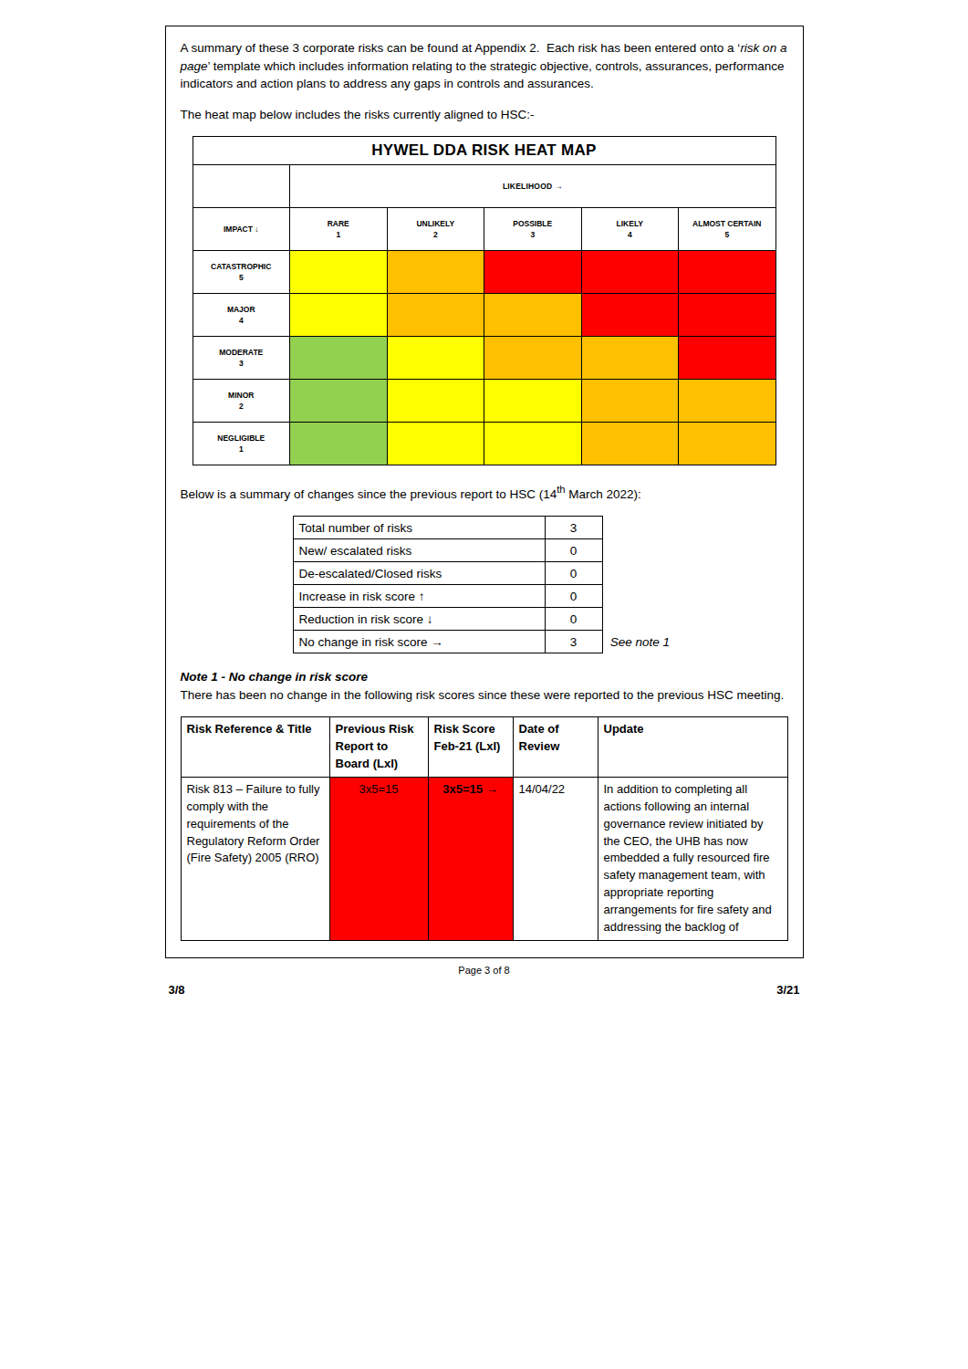A summary of these 3 corporate risks can be found at Appendix 2. Each risk has been entered onto a ‘risk on a page’ template which includes information relating to the strategic objective, controls, assurances, performance indicators and action plans to address any gaps in controls and assurances.
The heat map below includes the risks currently aligned to HSC:-
| HYWEL DDA RISK HEAT MAP |
| | LIKELIHOOD → |
| IMPACT ↓ | RARE 1 | UNLIKELY 2 | POSSIBLE 3 | LIKELY 4 | ALMOST CERTAIN 5 |
| CATASTROPHIC 5 | | 1016 (→) | 813 (→) | | |
| MAJOR 4 | | | | | |
| MODERATE 3 | | | | 1328 (→) | |
| MINOR 2 | | | | | |
| NEGLIGIBLE 1 | | | | | |
Below is a summary of changes since the previous report to HSC (14th March 2022):
| Total number of risks | 3 | |
| New/ escalated risks | 0 | |
| De-escalated/Closed risks | 0 | |
| Increase in risk score ↑ | 0 | |
| Reduction in risk score ↓ | 0 | |
| No change in risk score → | 3 | See note 1 |
Note 1 - No change in risk score
There has been no change in the following risk scores since these were reported to the previous HSC meeting.
| Risk Reference & Title | Previous Risk Report to Board (LxI) | Risk Score Feb-21 (LxI) | Date of Review | Update |
| --- | --- | --- | --- | --- |
| Risk 813 – Failure to fully comply with the requirements of the Regulatory Reform Order (Fire Safety) 2005 (RRO) | 3x5=15 | 3x5=15 → | 14/04/22 | In addition to completing all actions following an internal governance review initiated by the CEO, the UHB has now embedded a fully resourced fire safety management team, with appropriate reporting arrangements for fire safety and addressing the backlog of |
Page 3 of 8
3/8 3/21